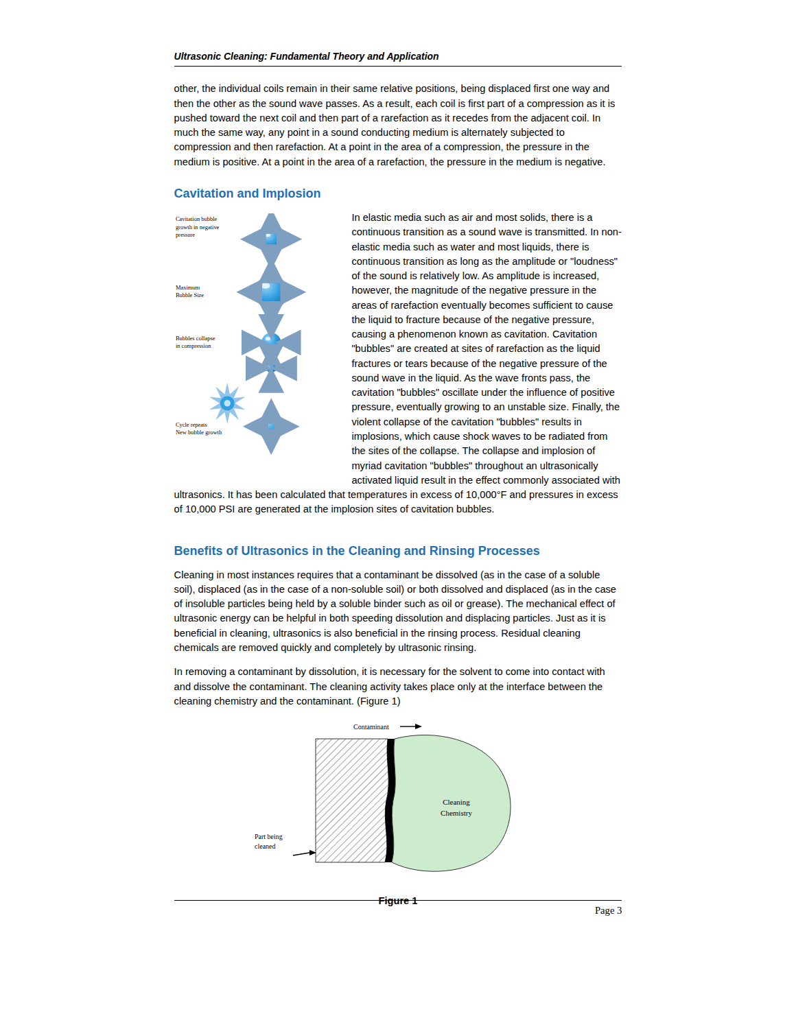Ultrasonic Cleaning: Fundamental Theory and Application
other, the individual coils remain in their same relative positions, being displaced first one way and then the other as the sound wave passes. As a result, each coil is first part of a compression as it is pushed toward the next coil and then part of a rarefaction as it recedes from the adjacent coil. In much the same way, any point in a sound conducting medium is alternately subjected to compression and then rarefaction. At a point in the area of a compression, the pressure in the medium is positive. At a point in the area of a rarefaction, the pressure in the medium is negative.
Cavitation and Implosion
Cavitation bubble growth in negative pressure Maximum Bubble Size Bubbles collapse in compression Cycle repeats New bubble growth
In elastic media such as air and most solids, there is a continuous transition as a sound wave is transmitted. In non-elastic media such as water and most liquids, there is continuous transition as long as the amplitude or "loudness" of the sound is relatively low. As amplitude is increased, however, the magnitude of the negative pressure in the areas of rarefaction eventually becomes sufficient to cause the liquid to fracture because of the negative pressure, causing a phenomenon known as cavitation. Cavitation "bubbles" are created at sites of rarefaction as the liquid fractures or tears because of the negative pressure of the sound wave in the liquid. As the wave fronts pass, the cavitation "bubbles" oscillate under the influence of positive pressure, eventually growing to an unstable size. Finally, the violent collapse of the cavitation "bubbles" results in implosions, which cause shock waves to be radiated from the sites of the collapse. The collapse and implosion of myriad cavitation "bubbles" throughout an ultrasonically activated liquid result in the effect commonly associated with ultrasonics. It has been calculated that temperatures in excess of 10,000°F and pressures in excess of 10,000 PSI are generated at the implosion sites of cavitation bubbles.
Benefits of Ultrasonics in the Cleaning and Rinsing Processes
Cleaning in most instances requires that a contaminant be dissolved (as in the case of a soluble soil), displaced (as in the case of a non-soluble soil) or both dissolved and displaced (as in the case of insoluble particles being held by a soluble binder such as oil or grease). The mechanical effect of ultrasonic energy can be helpful in both speeding dissolution and displacing particles. Just as it is beneficial in cleaning, ultrasonics is also beneficial in the rinsing process. Residual cleaning chemicals are removed quickly and completely by ultrasonic rinsing.
In removing a contaminant by dissolution, it is necessary for the solvent to come into contact with and dissolve the contaminant. The cleaning activity takes place only at the interface between the cleaning chemistry and the contaminant. (Figure 1)
Cleaning Chemistry Contaminant Part being cleaned
Figure 1
Page 3